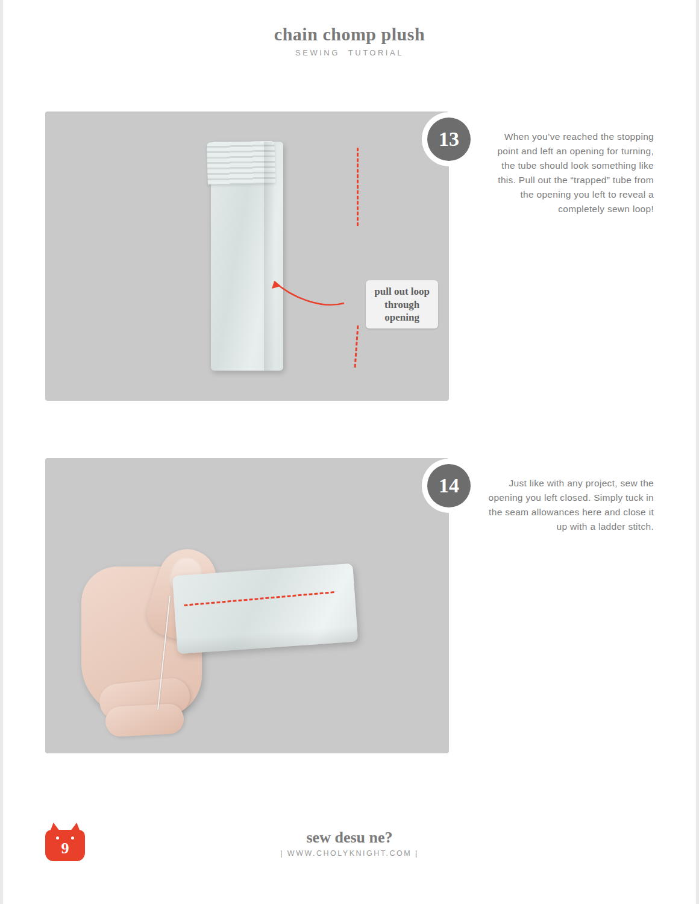chain chomp plush
sewing tutorial
pull out loop
through
opening
13
When you’ve reached the stopping point and left an opening for turning, the tube should look something like this. Pull out the “trapped” tube from the opening you left to reveal a completely sewn loop!
14
Just like with any project, sew the opening you left closed. Simply tuck in the seam allowances here and close it up with a ladder stitch.
9
sew desu ne?
| www.cholyknight.com |